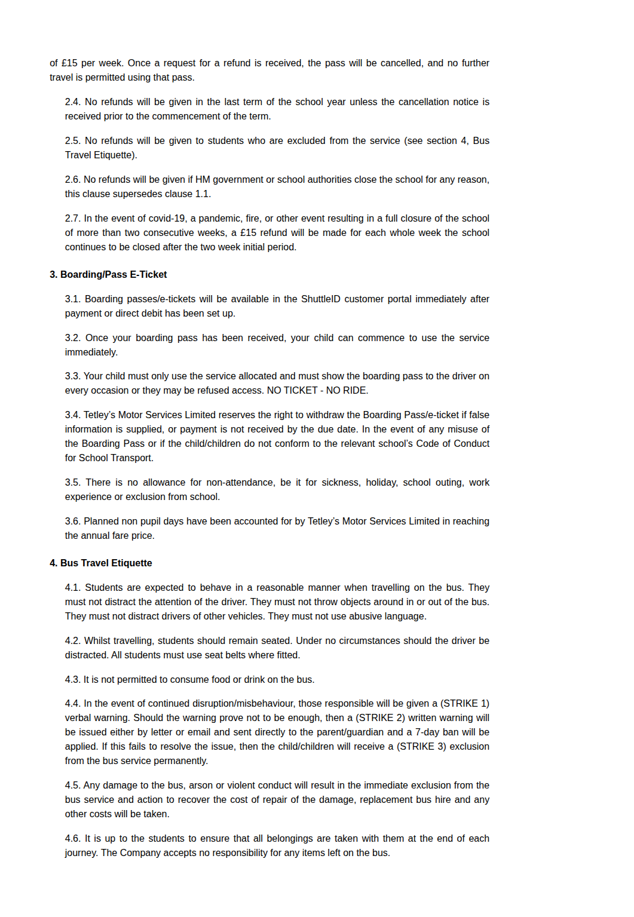of £15 per week. Once a request for a refund is received, the pass will be cancelled, and no further travel is permitted using that pass.
2.4. No refunds will be given in the last term of the school year unless the cancellation notice is received prior to the commencement of the term.
2.5. No refunds will be given to students who are excluded from the service (see section 4, Bus Travel Etiquette).
2.6. No refunds will be given if HM government or school authorities close the school for any reason, this clause supersedes clause 1.1.
2.7. In the event of covid-19, a pandemic, fire, or other event resulting in a full closure of the school of more than two consecutive weeks, a £15 refund will be made for each whole week the school continues to be closed after the two week initial period.
3. Boarding/Pass E-Ticket
3.1. Boarding passes/e-tickets will be available in the ShuttleID customer portal immediately after payment or direct debit has been set up.
3.2. Once your boarding pass has been received, your child can commence to use the service immediately.
3.3. Your child must only use the service allocated and must show the boarding pass to the driver on every occasion or they may be refused access. NO TICKET - NO RIDE.
3.4. Tetley’s Motor Services Limited reserves the right to withdraw the Boarding Pass/e-ticket if false information is supplied, or payment is not received by the due date. In the event of any misuse of the Boarding Pass or if the child/children do not conform to the relevant school’s Code of Conduct for School Transport.
3.5. There is no allowance for non-attendance, be it for sickness, holiday, school outing, work experience or exclusion from school.
3.6. Planned non pupil days have been accounted for by Tetley’s Motor Services Limited in reaching the annual fare price.
4. Bus Travel Etiquette
4.1. Students are expected to behave in a reasonable manner when travelling on the bus. They must not distract the attention of the driver. They must not throw objects around in or out of the bus. They must not distract drivers of other vehicles. They must not use abusive language.
4.2. Whilst travelling, students should remain seated. Under no circumstances should the driver be distracted. All students must use seat belts where fitted.
4.3. It is not permitted to consume food or drink on the bus.
4.4. In the event of continued disruption/misbehaviour, those responsible will be given a (STRIKE 1) verbal warning. Should the warning prove not to be enough, then a (STRIKE 2) written warning will be issued either by letter or email and sent directly to the parent/guardian and a 7-day ban will be applied. If this fails to resolve the issue, then the child/children will receive a (STRIKE 3) exclusion from the bus service permanently.
4.5. Any damage to the bus, arson or violent conduct will result in the immediate exclusion from the bus service and action to recover the cost of repair of the damage, replacement bus hire and any other costs will be taken.
4.6. It is up to the students to ensure that all belongings are taken with them at the end of each journey. The Company accepts no responsibility for any items left on the bus.